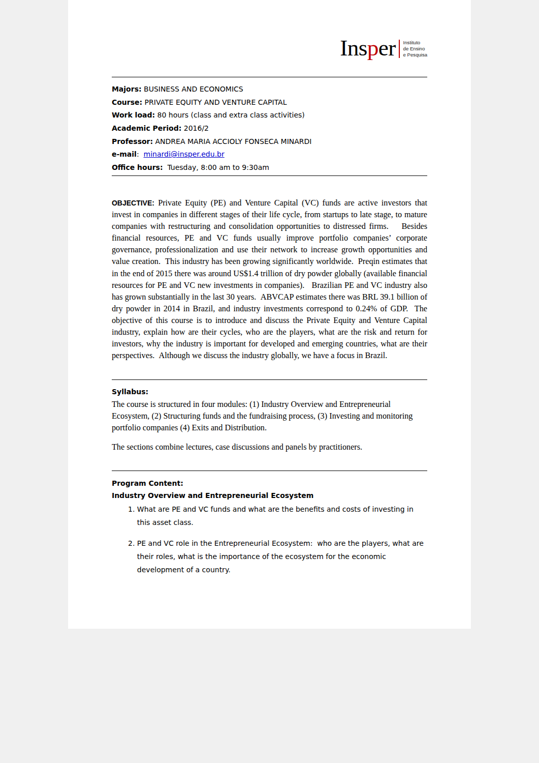Insper Instituto
de Ensino
e Pesquisa
Majors: BUSINESS AND ECONOMICS
Course: PRIVATE EQUITY AND VENTURE CAPITAL
Work load: 80 hours (class and extra class activities)
Academic Period: 2016/2
Professor: ANDREA MARIA ACCIOLY FONSECA MINARDI
e-mail: minardi@insper.edu.br
Office hours: Tuesday, 8:00 am to 9:30am
OBJECTIVE: Private Equity (PE) and Venture Capital (VC) funds are active investors that invest in companies in different stages of their life cycle, from startups to late stage, to mature companies with restructuring and consolidation opportunities to distressed firms. Besides financial resources, PE and VC funds usually improve portfolio companies’ corporate governance, professionalization and use their network to increase growth opportunities and value creation. This industry has been growing significantly worldwide. Preqin estimates that in the end of 2015 there was around US$1.4 trillion of dry powder globally (available financial resources for PE and VC new investments in companies). Brazilian PE and VC industry also has grown substantially in the last 30 years. ABVCAP estimates there was BRL 39.1 billion of dry powder in 2014 in Brazil, and industry investments correspond to 0.24% of GDP. The objective of this course is to introduce and discuss the Private Equity and Venture Capital industry, explain how are their cycles, who are the players, what are the risk and return for investors, why the industry is important for developed and emerging countries, what are their perspectives. Although we discuss the industry globally, we have a focus in Brazil.
Syllabus:
The course is structured in four modules: (1) Industry Overview and Entrepreneurial Ecosystem, (2) Structuring funds and the fundraising process, (3) Investing and monitoring portfolio companies (4) Exits and Distribution.
The sections combine lectures, case discussions and panels by practitioners.
Program Content:
Industry Overview and Entrepreneurial Ecosystem
What are PE and VC funds and what are the benefits and costs of investing in this asset class.
PE and VC role in the Entrepreneurial Ecosystem: who are the players, what are their roles, what is the importance of the ecosystem for the economic development of a country.